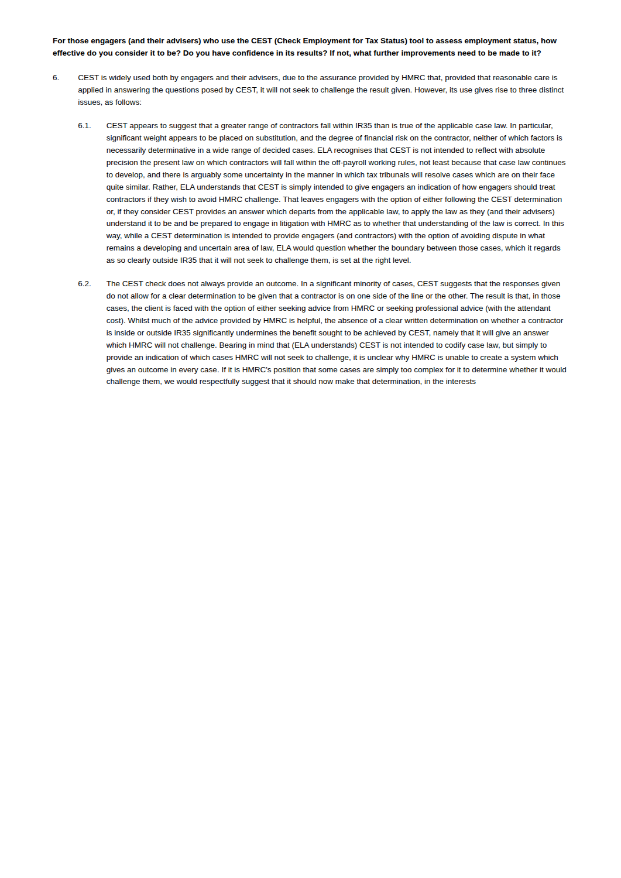For those engagers (and their advisers) who use the CEST (Check Employment for Tax Status) tool to assess employment status, how effective do you consider it to be? Do you have confidence in its results? If not, what further improvements need to be made to it?
CEST is widely used both by engagers and their advisers, due to the assurance provided by HMRC that, provided that reasonable care is applied in answering the questions posed by CEST, it will not seek to challenge the result given. However, its use gives rise to three distinct issues, as follows:
CEST appears to suggest that a greater range of contractors fall within IR35 than is true of the applicable case law. In particular, significant weight appears to be placed on substitution, and the degree of financial risk on the contractor, neither of which factors is necessarily determinative in a wide range of decided cases. ELA recognises that CEST is not intended to reflect with absolute precision the present law on which contractors will fall within the off-payroll working rules, not least because that case law continues to develop, and there is arguably some uncertainty in the manner in which tax tribunals will resolve cases which are on their face quite similar. Rather, ELA understands that CEST is simply intended to give engagers an indication of how engagers should treat contractors if they wish to avoid HMRC challenge. That leaves engagers with the option of either following the CEST determination or, if they consider CEST provides an answer which departs from the applicable law, to apply the law as they (and their advisers) understand it to be and be prepared to engage in litigation with HMRC as to whether that understanding of the law is correct. In this way, while a CEST determination is intended to provide engagers (and contractors) with the option of avoiding dispute in what remains a developing and uncertain area of law, ELA would question whether the boundary between those cases, which it regards as so clearly outside IR35 that it will not seek to challenge them, is set at the right level.
The CEST check does not always provide an outcome. In a significant minority of cases, CEST suggests that the responses given do not allow for a clear determination to be given that a contractor is on one side of the line or the other. The result is that, in those cases, the client is faced with the option of either seeking advice from HMRC or seeking professional advice (with the attendant cost). Whilst much of the advice provided by HMRC is helpful, the absence of a clear written determination on whether a contractor is inside or outside IR35 significantly undermines the benefit sought to be achieved by CEST, namely that it will give an answer which HMRC will not challenge. Bearing in mind that (ELA understands) CEST is not intended to codify case law, but simply to provide an indication of which cases HMRC will not seek to challenge, it is unclear why HMRC is unable to create a system which gives an outcome in every case. If it is HMRC's position that some cases are simply too complex for it to determine whether it would challenge them, we would respectfully suggest that it should now make that determination, in the interests